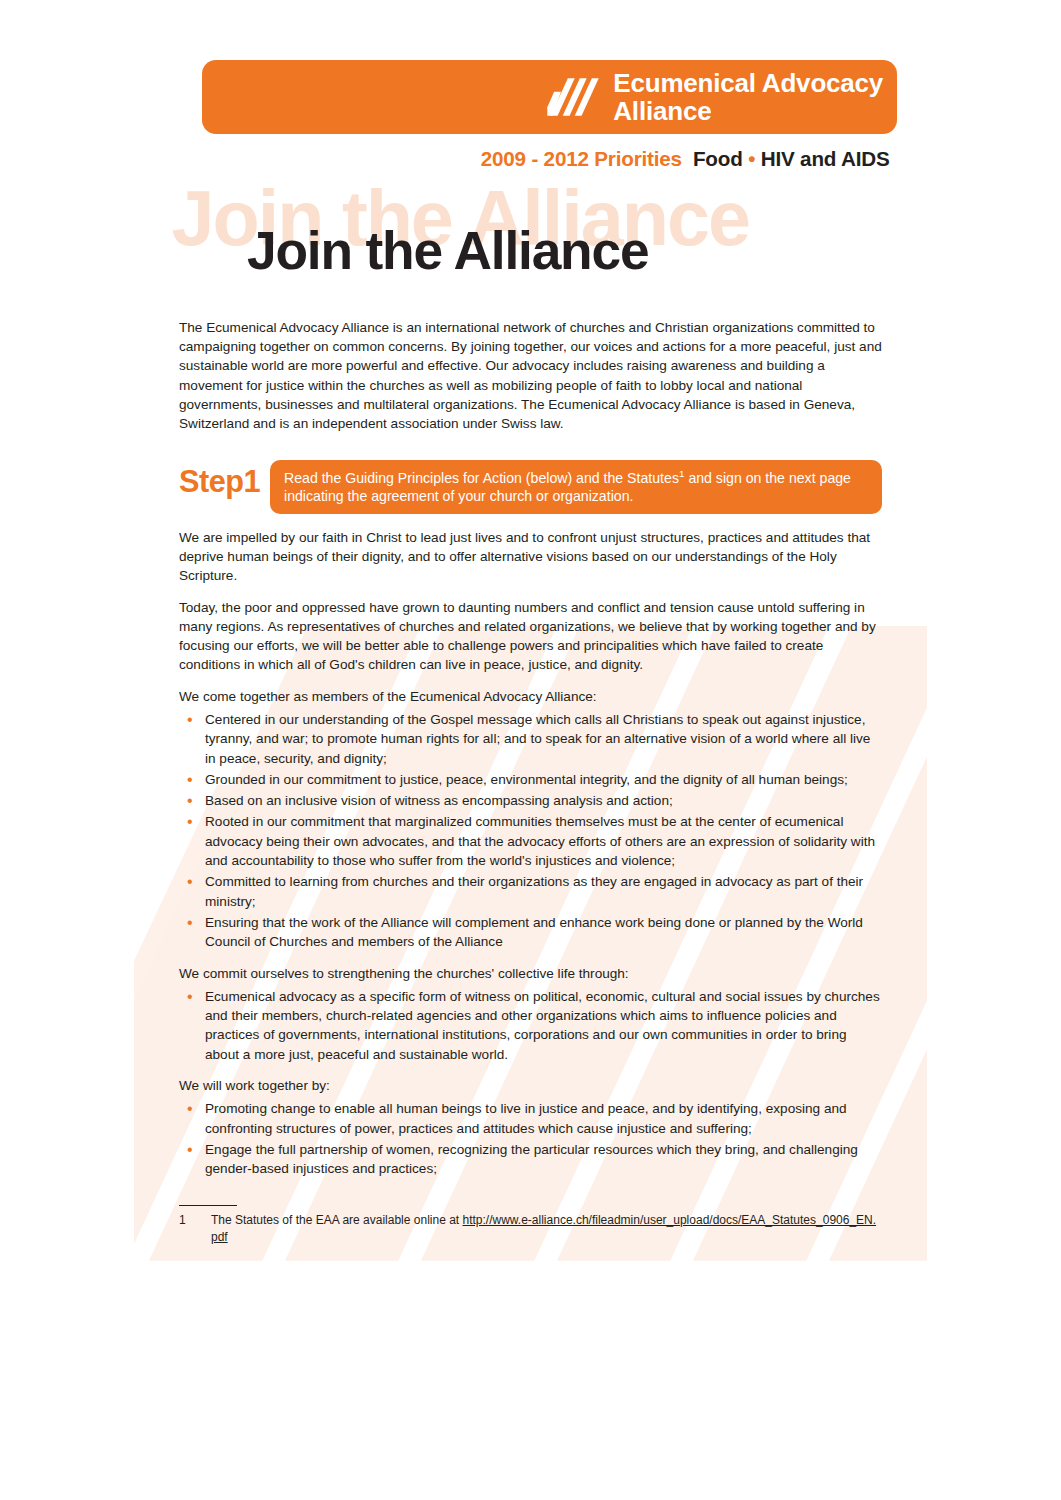Ecumenical Advocacy
Alliance
2009 - 2012 Priorities Food • HIV and AIDS
Join the Alliance
Join the Alliance
The Ecumenical Advocacy Alliance is an international network of churches and Christian organizations committed to campaigning together on common concerns. By joining together, our voices and actions for a more peaceful, just and sustainable world are more powerful and effective. Our advocacy includes raising awareness and building a movement for justice within the churches as well as mobilizing people of faith to lobby local and national governments, businesses and multilateral organizations. The Ecumenical Advocacy Alliance is based in Geneva, Switzerland and is an independent association under Swiss law.
Step1
Read the Guiding Principles for Action (below) and the Statutes1 and sign on the next page indicating the agreement of your church or organization.
We are impelled by our faith in Christ to lead just lives and to confront unjust structures, practices and attitudes that deprive human beings of their dignity, and to offer alternative visions based on our understandings of the Holy Scripture.
Today, the poor and oppressed have grown to daunting numbers and conflict and tension cause untold suffering in many regions. As representatives of churches and related organizations, we believe that by working together and by focusing our efforts, we will be better able to challenge powers and principalities which have failed to create conditions in which all of God's children can live in peace, justice, and dignity.
We come together as members of the Ecumenical Advocacy Alliance:
Centered in our understanding of the Gospel message which calls all Christians to speak out against injustice, tyranny, and war; to promote human rights for all; and to speak for an alternative vision of a world where all live in peace, security, and dignity;
Grounded in our commitment to justice, peace, environmental integrity, and the dignity of all human beings;
Based on an inclusive vision of witness as encompassing analysis and action;
Rooted in our commitment that marginalized communities themselves must be at the center of ecumenical advocacy being their own advocates, and that the advocacy efforts of others are an expression of solidarity with and accountability to those who suffer from the world's injustices and violence;
Committed to learning from churches and their organizations as they are engaged in advocacy as part of their ministry;
Ensuring that the work of the Alliance will complement and enhance work being done or planned by the World Council of Churches and members of the Alliance
We commit ourselves to strengthening the churches' collective life through:
Ecumenical advocacy as a specific form of witness on political, economic, cultural and social issues by churches and their members, church-related agencies and other organizations which aims to influence policies and practices of governments, international institutions, corporations and our own communities in order to bring about a more just, peaceful and sustainable world.
We will work together by:
Promoting change to enable all human beings to live in justice and peace, and by identifying, exposing and confronting structures of power, practices and attitudes which cause injustice and suffering;
Engage the full partnership of women, recognizing the particular resources which they bring, and challenging gender-based injustices and practices;
1
The Statutes of the EAA are available online at http://www.e-alliance.ch/fileadmin/user_upload/docs/EAA_Statutes_0906_EN.pdf